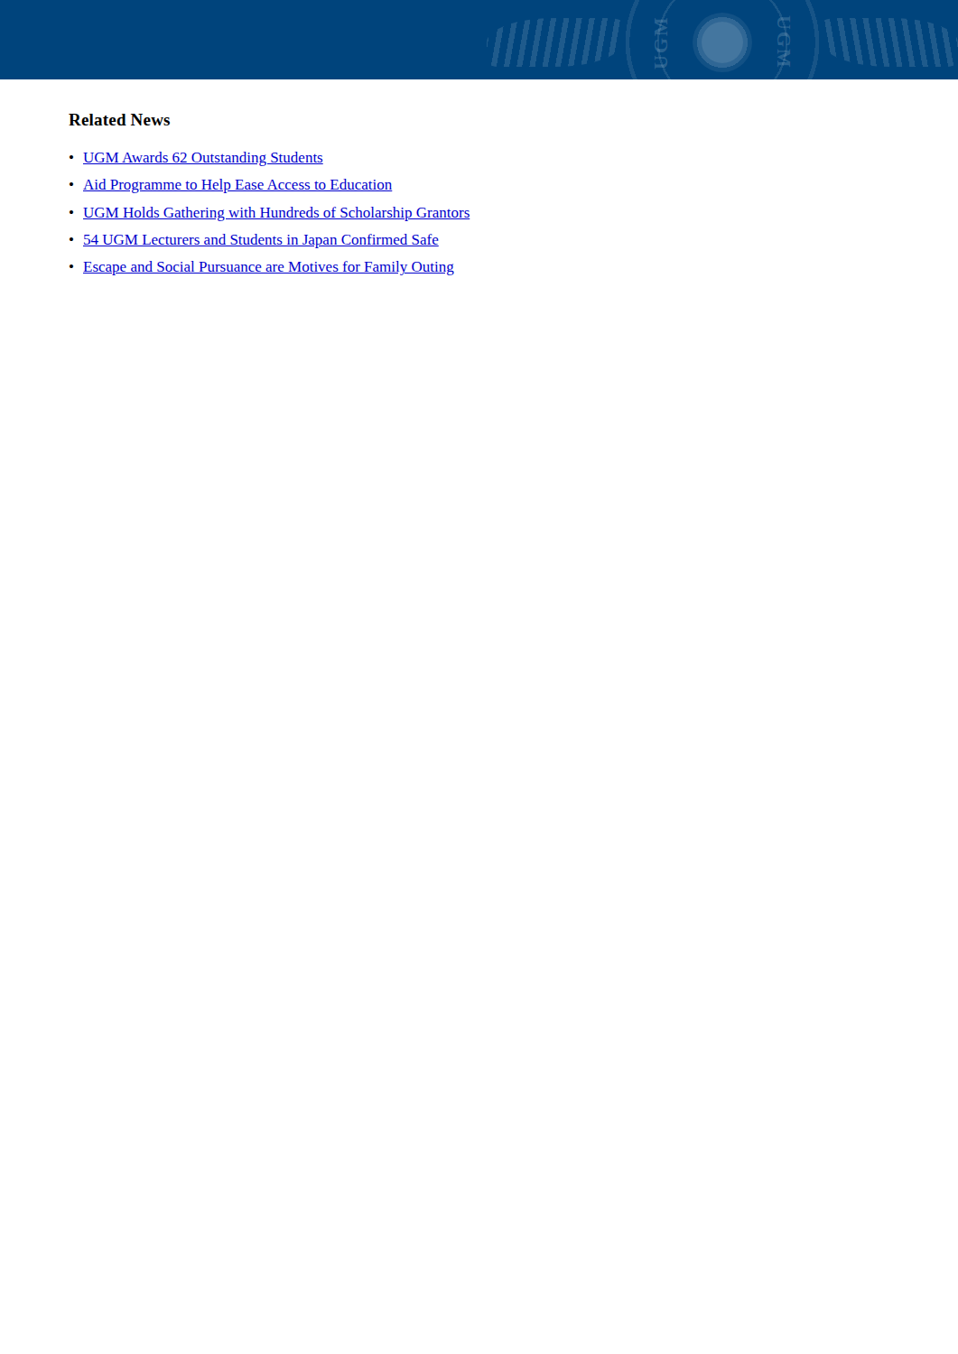UGM UGM UGM UGM
Related News
UGM Awards 62 Outstanding Students
Aid Programme to Help Ease Access to Education
UGM Holds Gathering with Hundreds of Scholarship Grantors
54 UGM Lecturers and Students in Japan Confirmed Safe
Escape and Social Pursuance are Motives for Family Outing